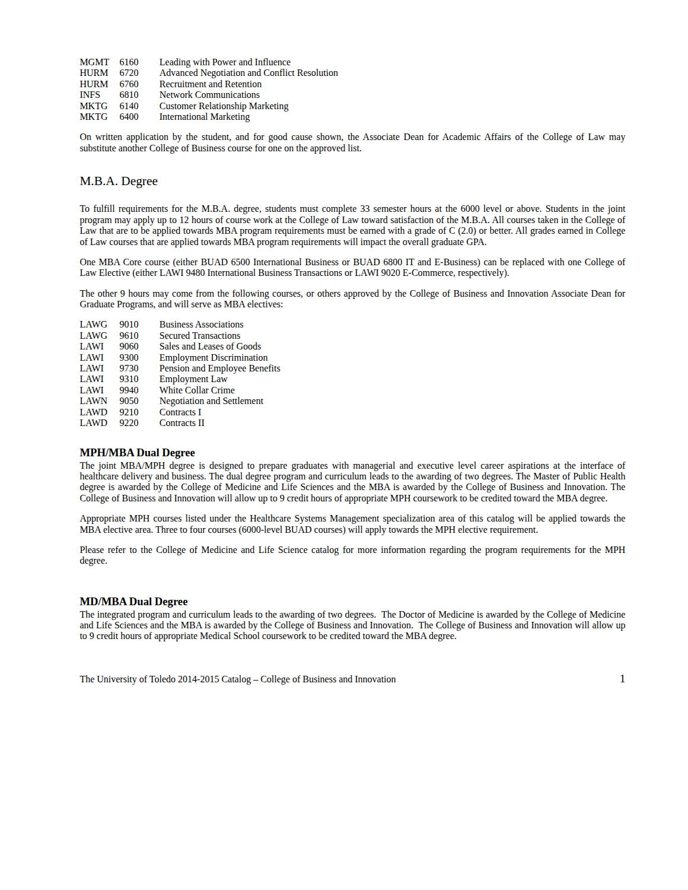MGMT 6160 Leading with Power and Influence
HURM 6720 Advanced Negotiation and Conflict Resolution
HURM 6760 Recruitment and Retention
INFS 6810 Network Communications
MKTG 6140 Customer Relationship Marketing
MKTG 6400 International Marketing
On written application by the student, and for good cause shown, the Associate Dean for Academic Affairs of the College of Law may substitute another College of Business course for one on the approved list.
M.B.A. Degree
To fulfill requirements for the M.B.A. degree, students must complete 33 semester hours at the 6000 level or above. Students in the joint program may apply up to 12 hours of course work at the College of Law toward satisfaction of the M.B.A. All courses taken in the College of Law that are to be applied towards MBA program requirements must be earned with a grade of C (2.0) or better. All grades earned in College of Law courses that are applied towards MBA program requirements will impact the overall graduate GPA.
One MBA Core course (either BUAD 6500 International Business or BUAD 6800 IT and E-Business) can be replaced with one College of Law Elective (either LAWI 9480 International Business Transactions or LAWI 9020 E-Commerce, respectively).
The other 9 hours may come from the following courses, or others approved by the College of Business and Innovation Associate Dean for Graduate Programs, and will serve as MBA electives:
LAWG 9010 Business Associations
LAWG 9610 Secured Transactions
LAWI 9060 Sales and Leases of Goods
LAWI 9300 Employment Discrimination
LAWI 9730 Pension and Employee Benefits
LAWI 9310 Employment Law
LAWI 9940 White Collar Crime
LAWN 9050 Negotiation and Settlement
LAWD 9210 Contracts I
LAWD 9220 Contracts II
MPH/MBA Dual Degree
The joint MBA/MPH degree is designed to prepare graduates with managerial and executive level career aspirations at the interface of healthcare delivery and business. The dual degree program and curriculum leads to the awarding of two degrees. The Master of Public Health degree is awarded by the College of Medicine and Life Sciences and the MBA is awarded by the College of Business and Innovation. The College of Business and Innovation will allow up to 9 credit hours of appropriate MPH coursework to be credited toward the MBA degree.
Appropriate MPH courses listed under the Healthcare Systems Management specialization area of this catalog will be applied towards the MBA elective area. Three to four courses (6000-level BUAD courses) will apply towards the MPH elective requirement.
Please refer to the College of Medicine and Life Science catalog for more information regarding the program requirements for the MPH degree.
MD/MBA Dual Degree
The integrated program and curriculum leads to the awarding of two degrees. The Doctor of Medicine is awarded by the College of Medicine and Life Sciences and the MBA is awarded by the College of Business and Innovation. The College of Business and Innovation will allow up to 9 credit hours of appropriate Medical School coursework to be credited toward the MBA degree.
The University of Toledo 2014-2015 Catalog – College of Business and Innovation 1